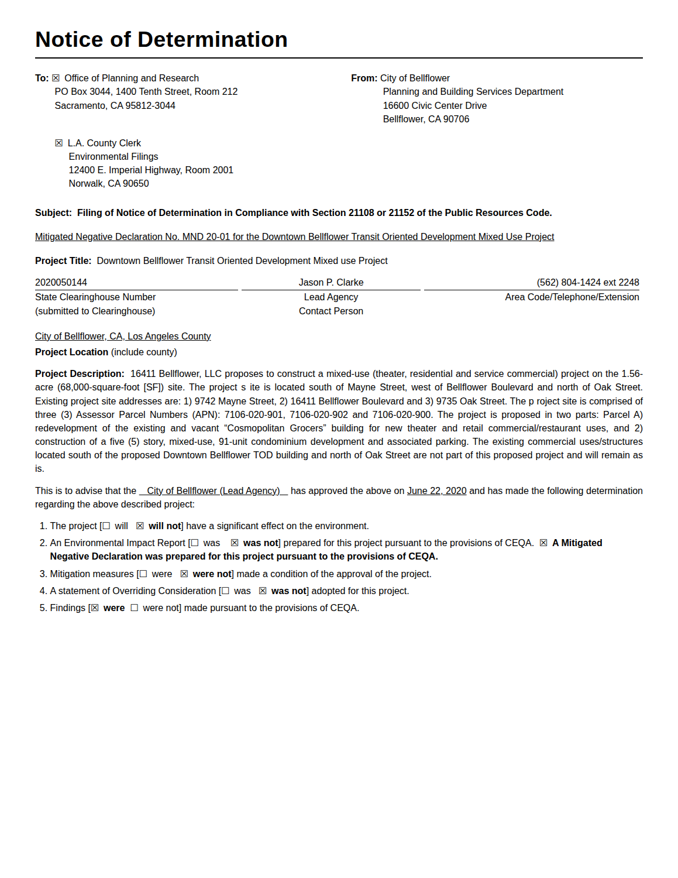Notice of Determination
| To: ☒ Office of Planning and Research PO Box 3044, 1400 Tenth Street, Room 212 Sacramento, CA 95812-3044 | From: City of Bellflower Planning and Building Services Department 16600 Civic Center Drive Bellflower, CA 90706 |
☒ L.A. County Clerk
Environmental Filings
12400 E. Imperial Highway, Room 2001
Norwalk, CA 90650
Subject: Filing of Notice of Determination in Compliance with Section 21108 or 21152 of the Public Resources Code.
Mitigated Negative Declaration No. MND 20-01 for the Downtown Bellflower Transit Oriented Development Mixed Use Project
Project Title: Downtown Bellflower Transit Oriented Development Mixed use Project
| 2020050144 | Jason P. Clarke | (562) 804-1424 ext 2248 |
| State Clearinghouse Number (submitted to Clearinghouse) | Lead Agency Contact Person | Area Code/Telephone/Extension |
City of Bellflower, CA, Los Angeles County
Project Location (include county)
Project Description: 16411 Bellflower, LLC proposes to construct a mixed-use (theater, residential and service commercial) project on the 1.56-acre (68,000-square-foot [SF]) site. The project s ite is located south of Mayne Street, west of Bellflower Boulevard and north of Oak Street. Existing project site addresses are: 1) 9742 Mayne Street, 2) 16411 Bellflower Boulevard and 3) 9735 Oak Street. The p roject site is comprised of three (3) Assessor Parcel Numbers (APN): 7106-020-901, 7106-020-902 and 7106-020-900. The project is proposed in two parts: Parcel A) redevelopment of the existing and vacant “Cosmopolitan Grocers” building for new theater and retail commercial/restaurant uses, and 2) construction of a five (5) story, mixed-use, 91-unit condominium development and associated parking. The existing commercial uses/structures located south of the proposed Downtown Bellflower TOD building and north of Oak Street are not part of this proposed project and will remain as is.
This is to advise that the City of Bellflower (Lead Agency) has approved the above on June 22, 2020 and has made the following determination regarding the above described project:
The project [☐ will ☒ will not] have a significant effect on the environment.
An Environmental Impact Report [☐ was ☒ was not] prepared for this project pursuant to the provisions of CEQA. ☒ A Mitigated Negative Declaration was prepared for this project pursuant to the provisions of CEQA.
Mitigation measures [☐ were ☒ were not] made a condition of the approval of the project.
A statement of Overriding Consideration [☐ was ☒ was not] adopted for this project.
Findings [☒ were ☐ were not] made pursuant to the provisions of CEQA.